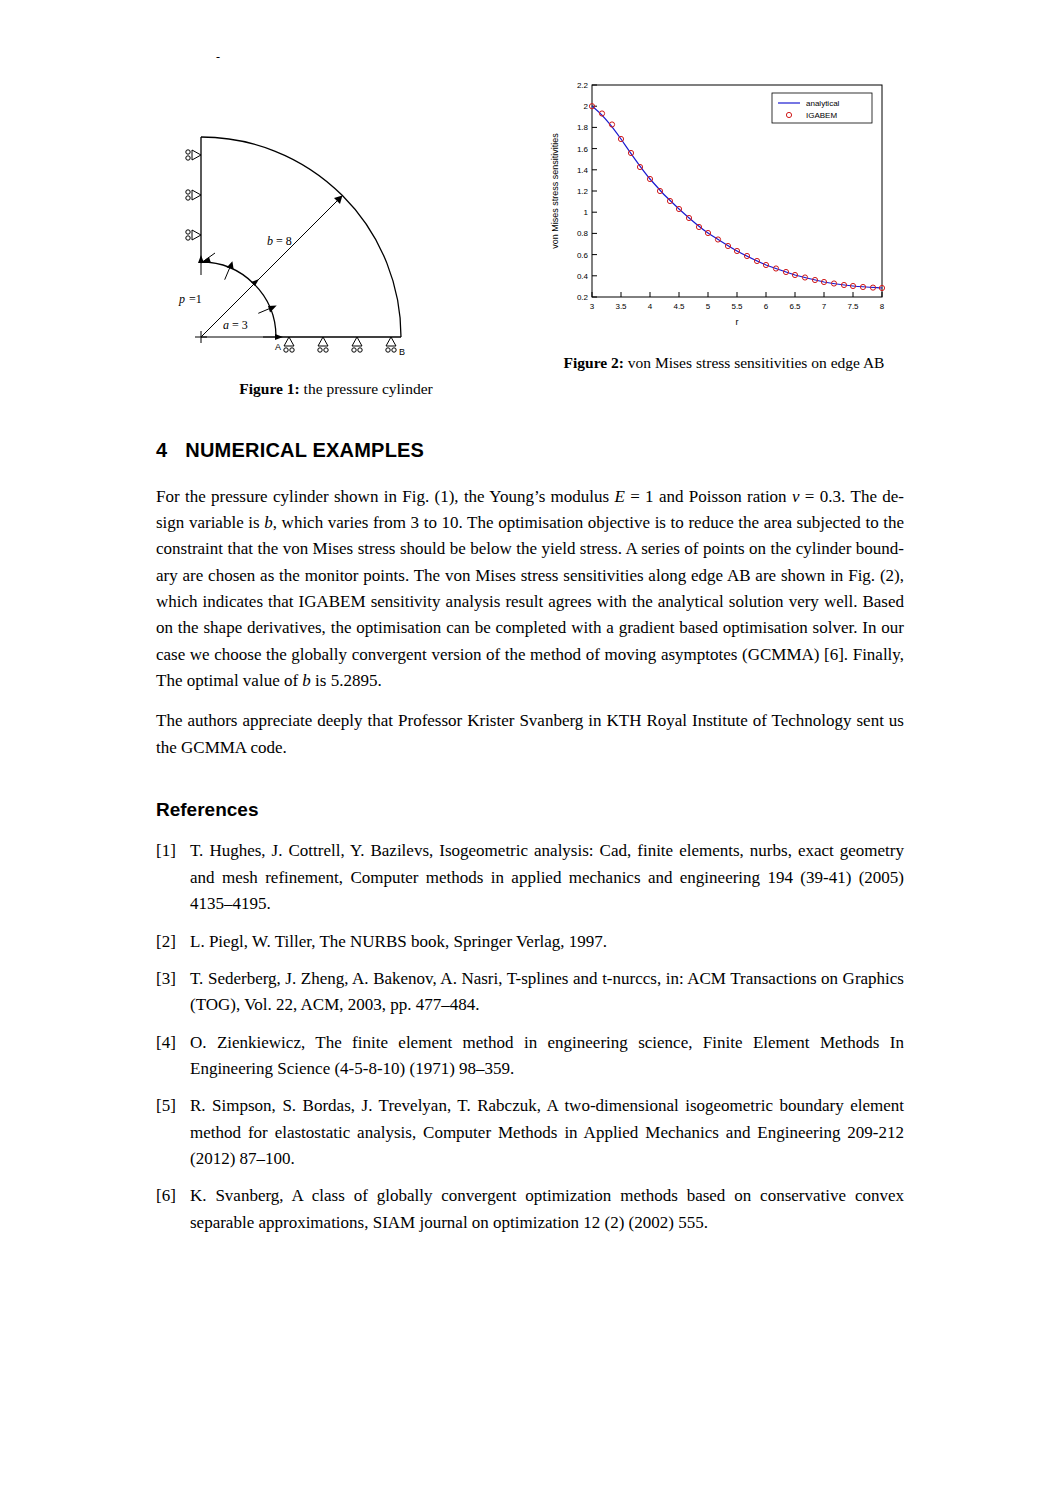-
p =1 a = 3 b = 8 A B
Figure 1: the pressure cylinder
2.2 2 1.8 1.6 1.4 1.2 1 0.8 0.6 0.4 0.2 3 3.5 4 4.5 5 5.5 6 6.5 7 7.5 8 r von Mises stress sensitivities analytical IGABEM
Figure 2: von Mises stress sensitivities on edge AB
4 NUMERICAL EXAMPLES
For the pressure cylinder shown in Fig. (1), the Young’s modulus E = 1 and Poisson ration ν = 0.3. The design variable is b, which varies from 3 to 10. The optimisation objective is to reduce the area subjected to the constraint that the von Mises stress should be below the yield stress. A series of points on the cylinder boundary are chosen as the monitor points. The von Mises stress sensitivities along edge AB are shown in Fig. (2), which indicates that IGABEM sensitivity analysis result agrees with the analytical solution very well. Based on the shape derivatives, the optimisation can be completed with a gradient based optimisation solver. In our case we choose the globally convergent version of the method of moving asymptotes (GCMMA) [6]. Finally, The optimal value of b is 5.2895.
The authors appreciate deeply that Professor Krister Svanberg in KTH Royal Institute of Technology sent us the GCMMA code.
References
[1] T. Hughes, J. Cottrell, Y. Bazilevs, Isogeometric analysis: Cad, finite elements, nurbs, exact geometry and mesh refinement, Computer methods in applied mechanics and engineering 194 (39-41) (2005) 4135–4195.
[2] L. Piegl, W. Tiller, The NURBS book, Springer Verlag, 1997.
[3] T. Sederberg, J. Zheng, A. Bakenov, A. Nasri, T-splines and t-nurccs, in: ACM Transactions on Graphics (TOG), Vol. 22, ACM, 2003, pp. 477–484.
[4] O. Zienkiewicz, The finite element method in engineering science, Finite Element Methods In Engineering Science (4-5-8-10) (1971) 98–359.
[5] R. Simpson, S. Bordas, J. Trevelyan, T. Rabczuk, A two-dimensional isogeometric boundary element method for elastostatic analysis, Computer Methods in Applied Mechanics and Engineering 209-212 (2012) 87–100.
[6] K. Svanberg, A class of globally convergent optimization methods based on conservative convex separable approximations, SIAM journal on optimization 12 (2) (2002) 555.